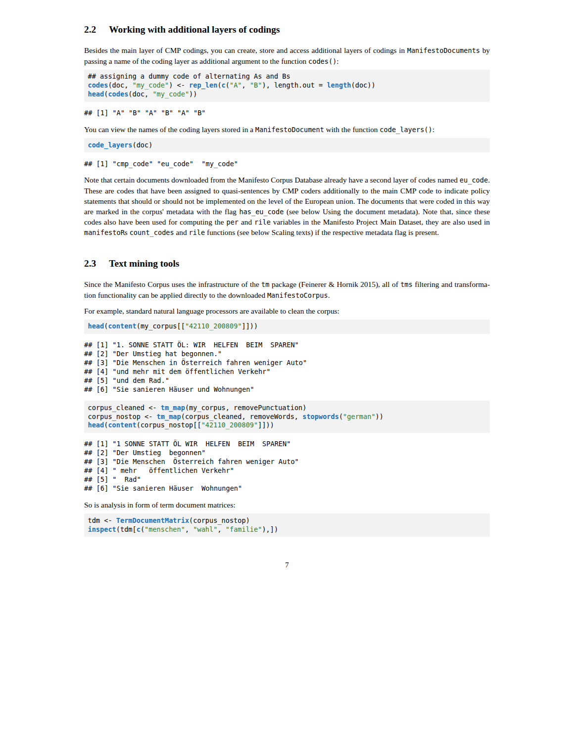2.2 Working with additional layers of codings
Besides the main layer of CMP codings, you can create, store and access additional layers of codings in ManifestoDocuments by passing a name of the coding layer as additional argument to the function codes():
## assigning a dummy code of alternating As and Bs
codes(doc, "my_code") <- rep_len(c("A", "B"), length.out = length(doc))
head(codes(doc, "my_code"))
## [1] "A" "B" "A" "B" "A" "B"
You can view the names of the coding layers stored in a ManifestoDocument with the function code_layers():
code_layers(doc)
## [1] "cmp_code" "eu_code"  "my_code"
Note that certain documents downloaded from the Manifesto Corpus Database already have a second layer of codes named eu_code. These are codes that have been assigned to quasi-sentences by CMP coders additionally to the main CMP code to indicate policy statements that should or should not be implemented on the level of the European union. The documents that were coded in this way are marked in the corpus' metadata with the flag has_eu_code (see below Using the document metadata). Note that, since these codes also have been used for computing the per and rile variables in the Manifesto Project Main Dataset, they are also used in manifestoRs count_codes and rile functions (see below Scaling texts) if the respective metadata flag is present.
2.3 Text mining tools
Since the Manifesto Corpus uses the infrastructure of the tm package (Feinerer & Hornik 2015), all of tms filtering and transformation functionality can be applied directly to the downloaded ManifestoCorpus.
For example, standard natural language processors are available to clean the corpus:
head(content(my_corpus[["42110_200809"]]))
## [1] "1. SONNE STATT ÖL: WIR  HELFEN  BEIM  SPAREN"
## [2] "Der Umstieg hat begonnen."
## [3] "Die Menschen in Österreich fahren weniger Auto"
## [4] "und mehr mit dem öffentlichen Verkehr"
## [5] "und dem Rad."
## [6] "Sie sanieren Häuser und Wohnungen"
corpus_cleaned <- tm_map(my_corpus, removePunctuation)
corpus_nostop <- tm_map(corpus_cleaned, removeWords, stopwords("german"))
head(content(corpus_nostop[["42110_200809"]]))
## [1] "1 SONNE STATT ÖL WIR  HELFEN  BEIM  SPAREN"
## [2] "Der Umstieg  begonnen"
## [3] "Die Menschen  Österreich fahren weniger Auto"
## [4] " mehr   öffentlichen Verkehr"
## [5] "  Rad"
## [6] "Sie sanieren Häuser  Wohnungen"
So is analysis in form of term document matrices:
tdm <- TermDocumentMatrix(corpus_nostop)
inspect(tdm[c("menschen", "wahl", "familie"),])
7